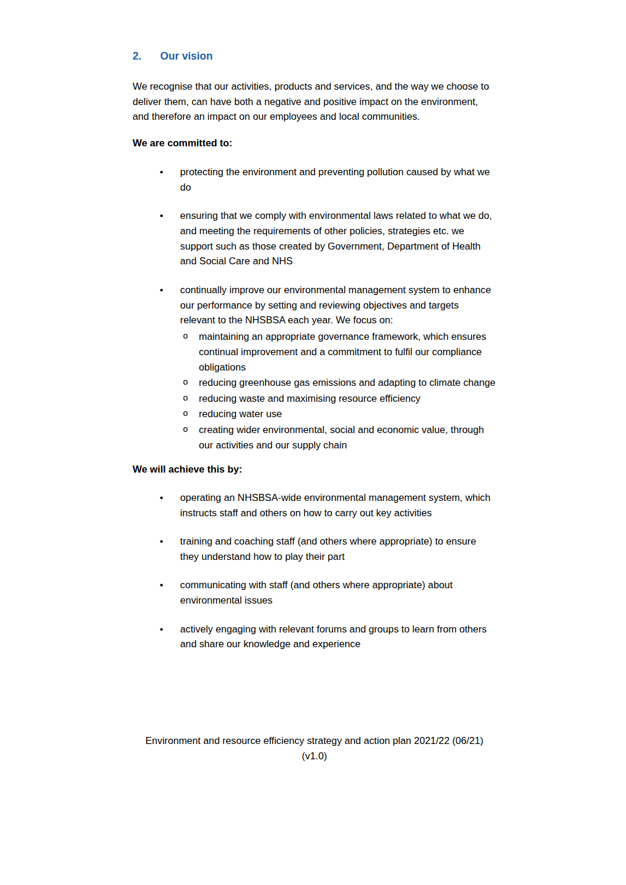2. Our vision
We recognise that our activities, products and services, and the way we choose to deliver them, can have both a negative and positive impact on the environment, and therefore an impact on our employees and local communities.
We are committed to:
protecting the environment and preventing pollution caused by what we do
ensuring that we comply with environmental laws related to what we do, and meeting the requirements of other policies, strategies etc. we support such as those created by Government, Department of Health and Social Care and NHS
continually improve our environmental management system to enhance our performance by setting and reviewing objectives and targets relevant to the NHSBSA each year. We focus on:
maintaining an appropriate governance framework, which ensures continual improvement and a commitment to fulfil our compliance obligations
reducing greenhouse gas emissions and adapting to climate change
reducing waste and maximising resource efficiency
reducing water use
creating wider environmental, social and economic value, through our activities and our supply chain
We will achieve this by:
operating an NHSBSA-wide environmental management system, which instructs staff and others on how to carry out key activities
training and coaching staff (and others where appropriate) to ensure they understand how to play their part
communicating with staff (and others where appropriate) about environmental issues
actively engaging with relevant forums and groups to learn from others and share our knowledge and experience
Environment and resource efficiency strategy and action plan 2021/22 (06/21) (v1.0)